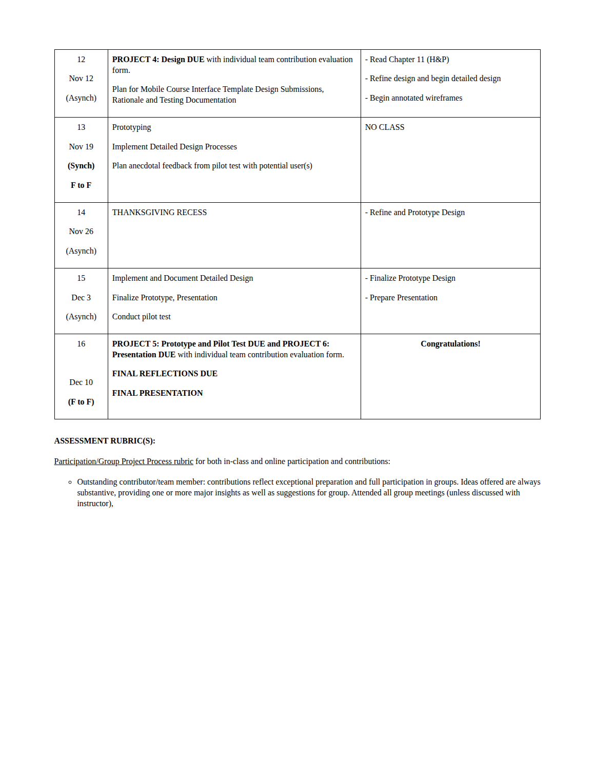| 12 Nov 12 (Asynch) | PROJECT 4: Design DUE with individual team contribution evaluation form. Plan for Mobile Course Interface Template Design Submissions, Rationale and Testing Documentation | - Read Chapter 11 (H&P) - Refine design and begin detailed design - Begin annotated wireframes |
| 13 Nov 19 (Synch) F to F | Prototyping Implement Detailed Design Processes Plan anecdotal feedback from pilot test with potential user(s) | NO CLASS |
| 14 Nov 26 (Asynch) | THANKSGIVING RECESS | - Refine and Prototype Design |
| 15 Dec 3 (Asynch) | Implement and Document Detailed Design Finalize Prototype, Presentation Conduct pilot test | - Finalize Prototype Design - Prepare Presentation |
| 16 Dec 10 (F to F) | PROJECT 5: Prototype and Pilot Test DUE and PROJECT 6: Presentation DUE with individual team contribution evaluation form. FINAL REFLECTIONS DUE FINAL PRESENTATION | Congratulations! |
ASSESSMENT RUBRIC(S):
Participation/Group Project Process rubric for both in-class and online participation and contributions:
Outstanding contributor/team member: contributions reflect exceptional preparation and full participation in groups. Ideas offered are always substantive, providing one or more major insights as well as suggestions for group. Attended all group meetings (unless discussed with instructor),